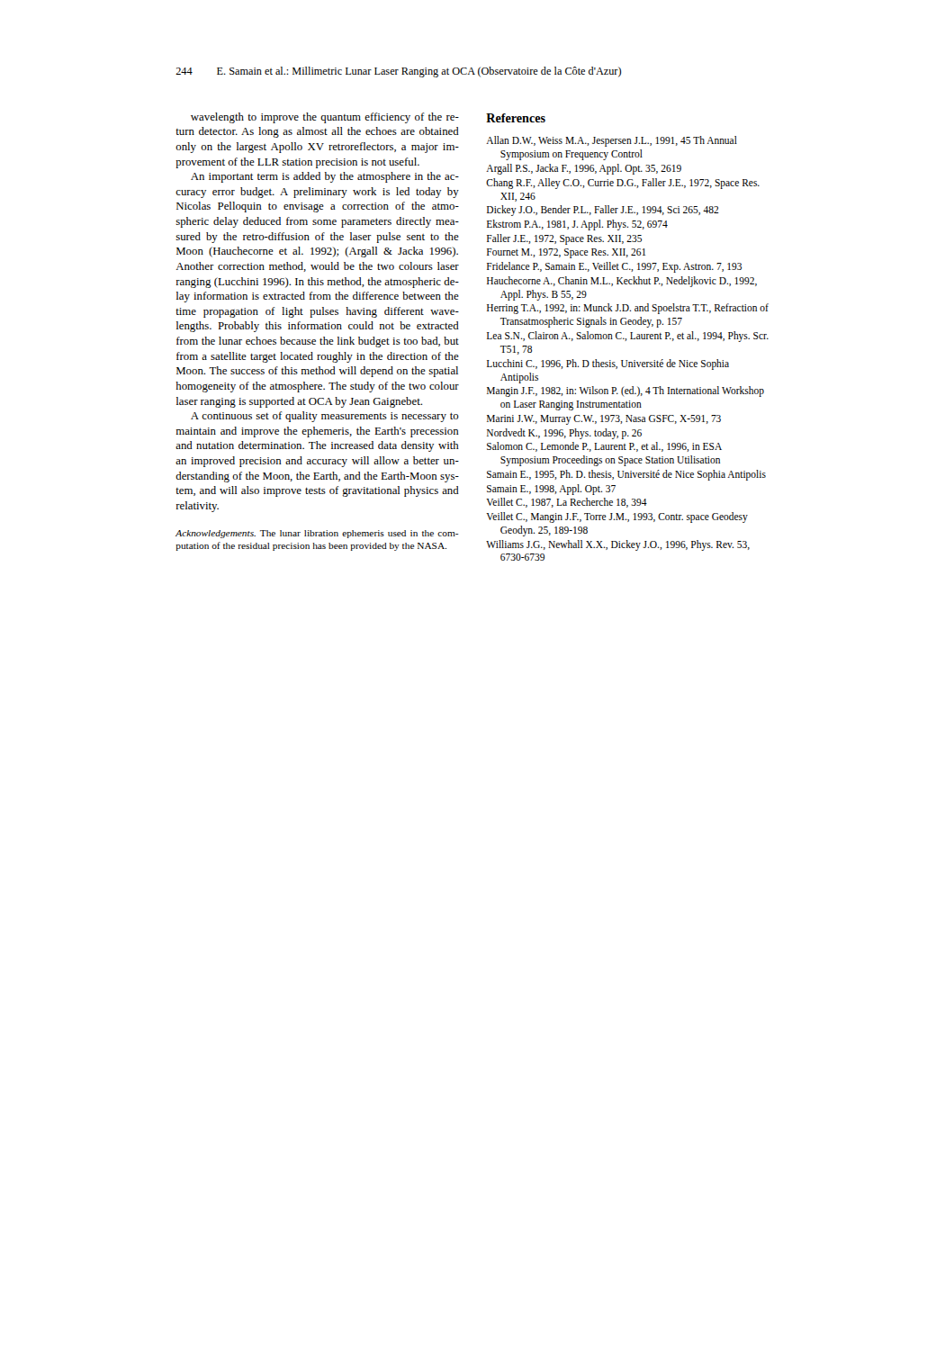244 E. Samain et al.: Millimetric Lunar Laser Ranging at OCA (Observatoire de la Côte d'Azur)
wavelength to improve the quantum efficiency of the return detector. As long as almost all the echoes are obtained only on the largest Apollo XV retroreflectors, a major improvement of the LLR station precision is not useful.
An important term is added by the atmosphere in the accuracy error budget. A preliminary work is led today by Nicolas Pelloquin to envisage a correction of the atmospheric delay deduced from some parameters directly measured by the retro-diffusion of the laser pulse sent to the Moon (Hauchecorne et al. 1992); (Argall & Jacka 1996). Another correction method, would be the two colours laser ranging (Lucchini 1996). In this method, the atmospheric delay information is extracted from the difference between the time propagation of light pulses having different wavelengths. Probably this information could not be extracted from the lunar echoes because the link budget is too bad, but from a satellite target located roughly in the direction of the Moon. The success of this method will depend on the spatial homogeneity of the atmosphere. The study of the two colour laser ranging is supported at OCA by Jean Gaignebet.
A continuous set of quality measurements is necessary to maintain and improve the ephemeris, the Earth's precession and nutation determination. The increased data density with an improved precision and accuracy will allow a better understanding of the Moon, the Earth, and the Earth-Moon system, and will also improve tests of gravitational physics and relativity.
Acknowledgements. The lunar libration ephemeris used in the computation of the residual precision has been provided by the NASA.
References
Allan D.W., Weiss M.A., Jespersen J.L., 1991, 45 Th Annual Symposium on Frequency Control
Argall P.S., Jacka F., 1996, Appl. Opt. 35, 2619
Chang R.F., Alley C.O., Currie D.G., Faller J.E., 1972, Space Res. XII, 246
Dickey J.O., Bender P.L., Faller J.E., 1994, Sci 265, 482
Ekstrom P.A., 1981, J. Appl. Phys. 52, 6974
Faller J.E., 1972, Space Res. XII, 235
Fournet M., 1972, Space Res. XII, 261
Fridelance P., Samain E., Veillet C., 1997, Exp. Astron. 7, 193
Hauchecorne A., Chanin M.L., Keckhut P., Nedeljkovic D., 1992, Appl. Phys. B 55, 29
Herring T.A., 1992, in: Munck J.D. and Spoelstra T.T., Refraction of Transatmospheric Signals in Geodey, p. 157
Lea S.N., Clairon A., Salomon C., Laurent P., et al., 1994, Phys. Scr. T51, 78
Lucchini C., 1996, Ph. D thesis, Université de Nice Sophia Antipolis
Mangin J.F., 1982, in: Wilson P. (ed.), 4 Th International Workshop on Laser Ranging Instrumentation
Marini J.W., Murray C.W., 1973, Nasa GSFC, X-591, 73
Nordvedt K., 1996, Phys. today, p. 26
Salomon C., Lemonde P., Laurent P., et al., 1996, in ESA Symposium Proceedings on Space Station Utilisation
Samain E., 1995, Ph. D. thesis, Université de Nice Sophia Antipolis
Samain E., 1998, Appl. Opt. 37
Veillet C., 1987, La Recherche 18, 394
Veillet C., Mangin J.F., Torre J.M., 1993, Contr. space Geodesy Geodyn. 25, 189-198
Williams J.G., Newhall X.X., Dickey J.O., 1996, Phys. Rev. 53, 6730-6739